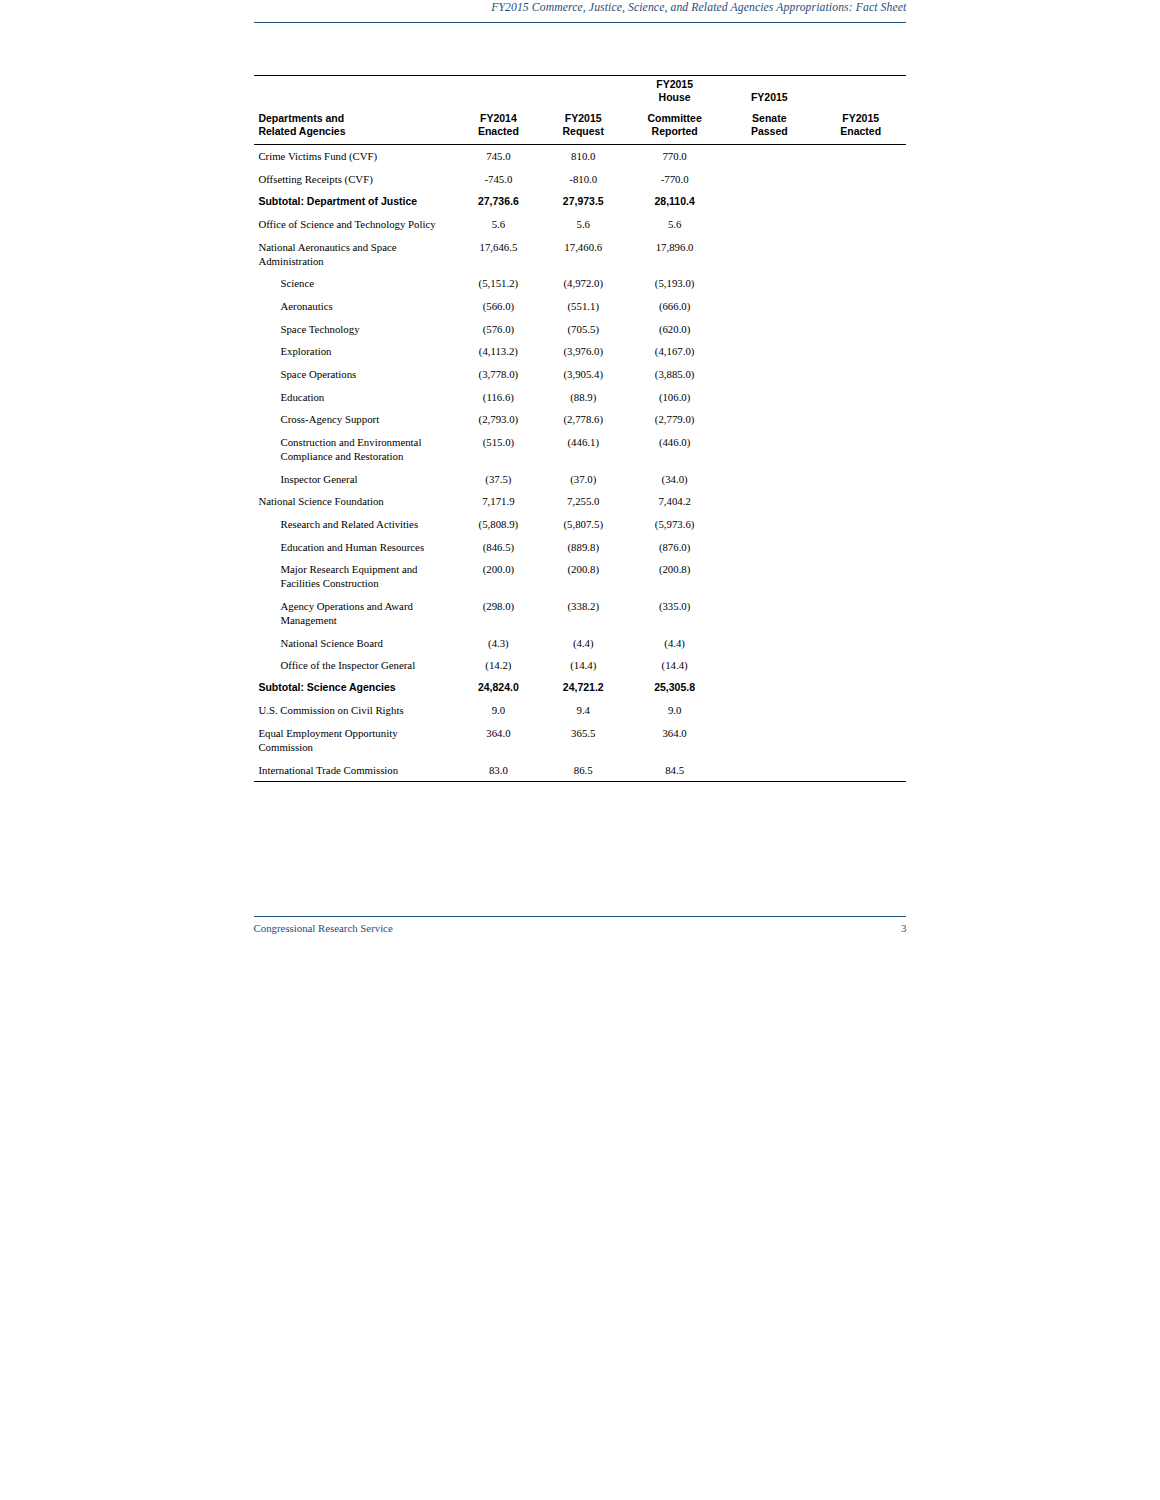FY2015 Commerce, Justice, Science, and Related Agencies Appropriations: Fact Sheet
| | | | FY2015 House | FY2015 | |
| --- | --- | --- | --- | --- | --- |
| Departments and Related Agencies | FY2014 Enacted | FY2015 Request | Committee Reported | Senate Passed | FY2015 Enacted |
| Crime Victims Fund (CVF) | 745.0 | 810.0 | 770.0 | | |
| Offsetting Receipts (CVF) | -745.0 | -810.0 | -770.0 | | |
| Subtotal: Department of Justice | 27,736.6 | 27,973.5 | 28,110.4 | | |
| Office of Science and Technology Policy | 5.6 | 5.6 | 5.6 | | |
| National Aeronautics and Space Administration | 17,646.5 | 17,460.6 | 17,896.0 | | |
| Science | (5,151.2) | (4,972.0) | (5,193.0) | | |
| Aeronautics | (566.0) | (551.1) | (666.0) | | |
| Space Technology | (576.0) | (705.5) | (620.0) | | |
| Exploration | (4,113.2) | (3,976.0) | (4,167.0) | | |
| Space Operations | (3,778.0) | (3,905.4) | (3,885.0) | | |
| Education | (116.6) | (88.9) | (106.0) | | |
| Cross-Agency Support | (2,793.0) | (2,778.6) | (2,779.0) | | |
| Construction and Environmental Compliance and Restoration | (515.0) | (446.1) | (446.0) | | |
| Inspector General | (37.5) | (37.0) | (34.0) | | |
| National Science Foundation | 7,171.9 | 7,255.0 | 7,404.2 | | |
| Research and Related Activities | (5,808.9) | (5,807.5) | (5,973.6) | | |
| Education and Human Resources | (846.5) | (889.8) | (876.0) | | |
| Major Research Equipment and Facilities Construction | (200.0) | (200.8) | (200.8) | | |
| Agency Operations and Award Management | (298.0) | (338.2) | (335.0) | | |
| National Science Board | (4.3) | (4.4) | (4.4) | | |
| Office of the Inspector General | (14.2) | (14.4) | (14.4) | | |
| Subtotal: Science Agencies | 24,824.0 | 24,721.2 | 25,305.8 | | |
| U.S. Commission on Civil Rights | 9.0 | 9.4 | 9.0 | | |
| Equal Employment Opportunity Commission | 364.0 | 365.5 | 364.0 | | |
| International Trade Commission | 83.0 | 86.5 | 84.5 | | |
Congressional Research Service 3